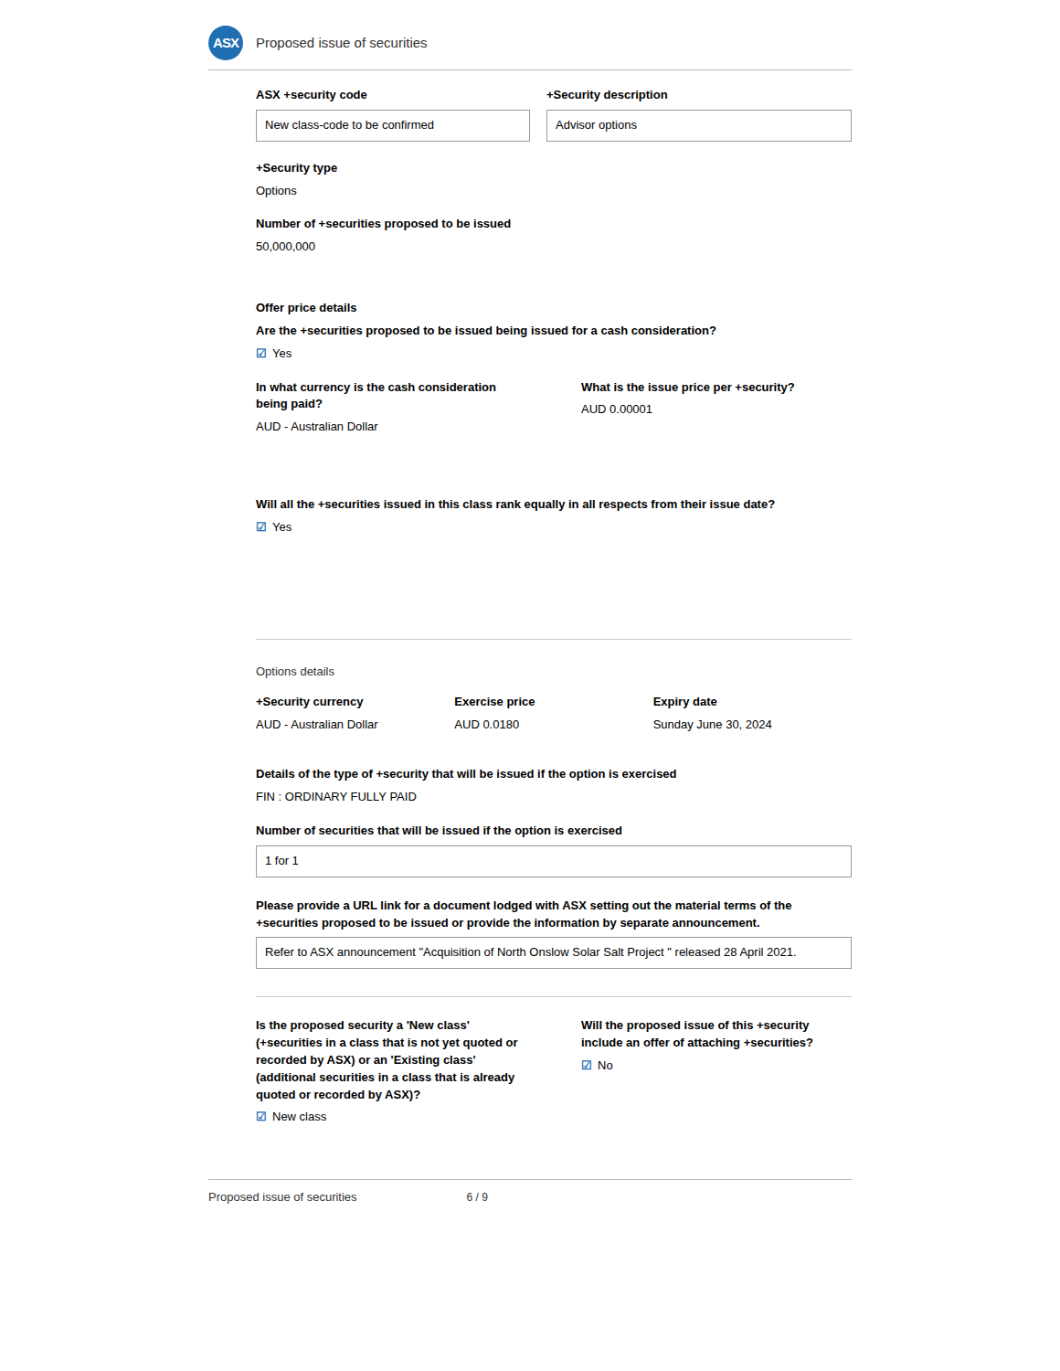ASX
Proposed issue of securities
ASX +security code
New class-code to be confirmed
+Security description
Advisor options
+Security type
Options
Number of +securities proposed to be issued
50,000,000
Offer price details
Are the +securities proposed to be issued being issued for a cash consideration?
☑Yes
In what currency is the cash consideration being paid?
AUD - Australian Dollar
What is the issue price per +security?
AUD 0.00001
Will all the +securities issued in this class rank equally in all respects from their issue date?
☑Yes
Options details
+Security currency
AUD - Australian Dollar
Exercise price
AUD 0.0180
Expiry date
Sunday June 30, 2024
Details of the type of +security that will be issued if the option is exercised
FIN : ORDINARY FULLY PAID
Number of securities that will be issued if the option is exercised
1 for 1
Please provide a URL link for a document lodged with ASX setting out the material terms of the +securities proposed to be issued or provide the information by separate announcement.
Refer to ASX announcement "Acquisition of North Onslow Solar Salt Project " released 28 April 2021.
Is the proposed security a 'New class' (+securities in a class that is not yet quoted or recorded by ASX) or an 'Existing class' (additional securities in a class that is already quoted or recorded by ASX)?
☑New class
Will the proposed issue of this +security include an offer of attaching +securities?
☑No
Proposed issue of securities
6 / 9